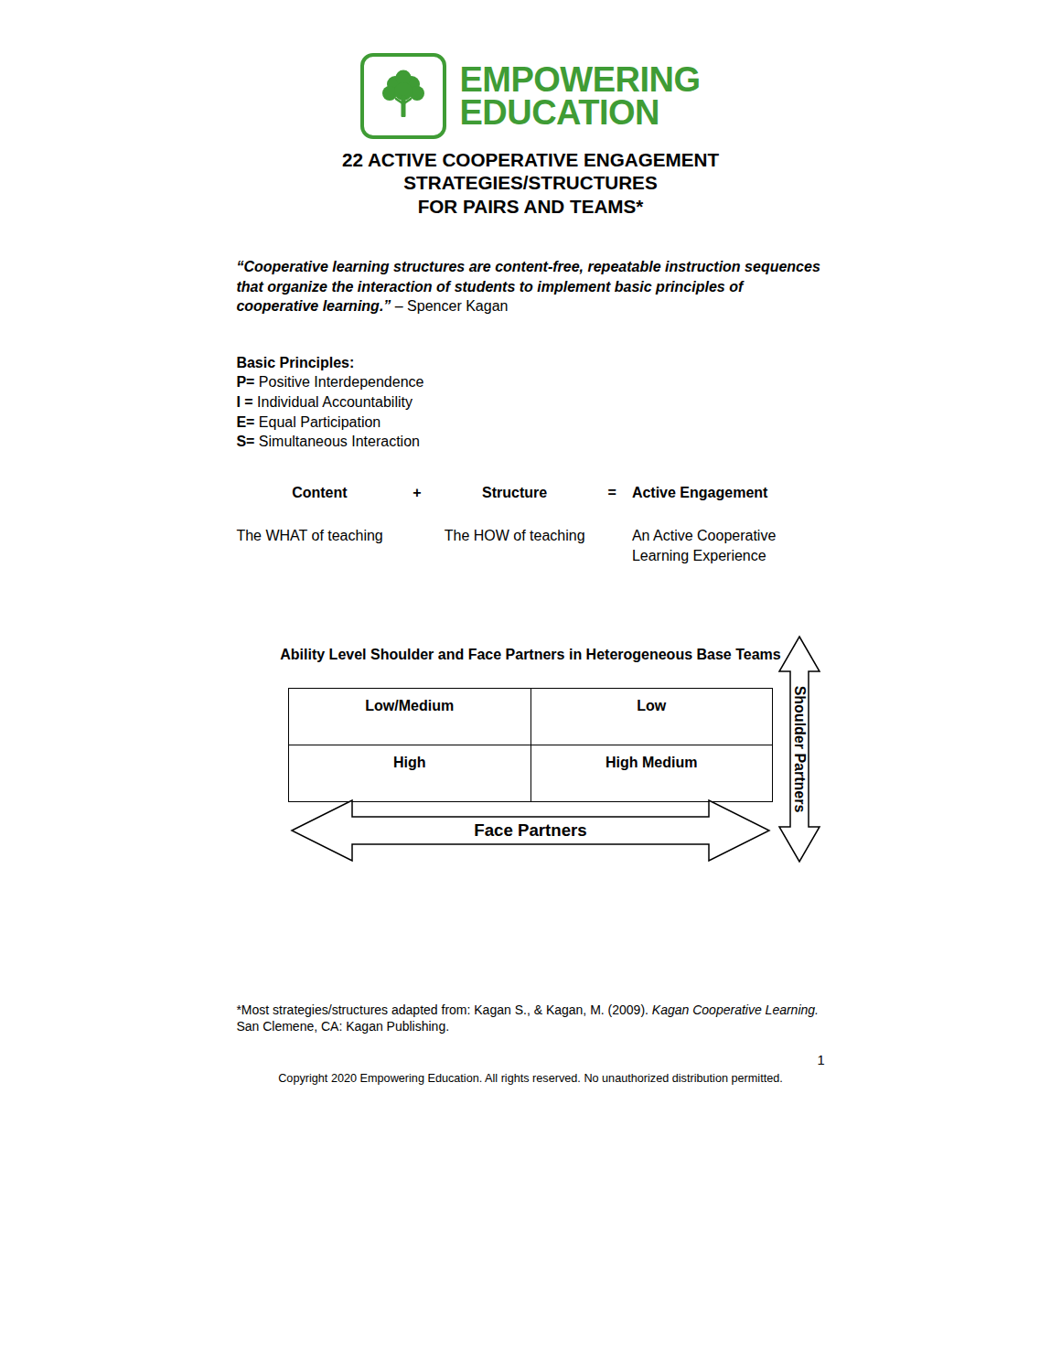EMPOWERING
EDUCATION
22 ACTIVE COOPERATIVE ENGAGEMENT STRATEGIES/STRUCTURES
FOR PAIRS AND TEAMS*
“Cooperative learning structures are content-free, repeatable instruction sequences that organize the interaction of students to implement basic principles of cooperative learning.” – Spencer Kagan
Basic Principles:
P= Positive Interdependence
I = Individual Accountability
E= Equal Participation
S= Simultaneous Interaction
Content
The WHAT of teaching
+
Structure
The HOW of teaching
=
Active Engagement
An Active Cooperative Learning Experience
Ability Level Shoulder and Face Partners in Heterogeneous Base Teams
| Low/Medium | Low |
| High | High Medium |
Shoulder Partners
Face Partners
*Most strategies/structures adapted from: Kagan S., & Kagan, M. (2009). Kagan Cooperative Learning. San Clemene, CA: Kagan Publishing.
1
Copyright 2020 Empowering Education. All rights reserved. No unauthorized distribution permitted.